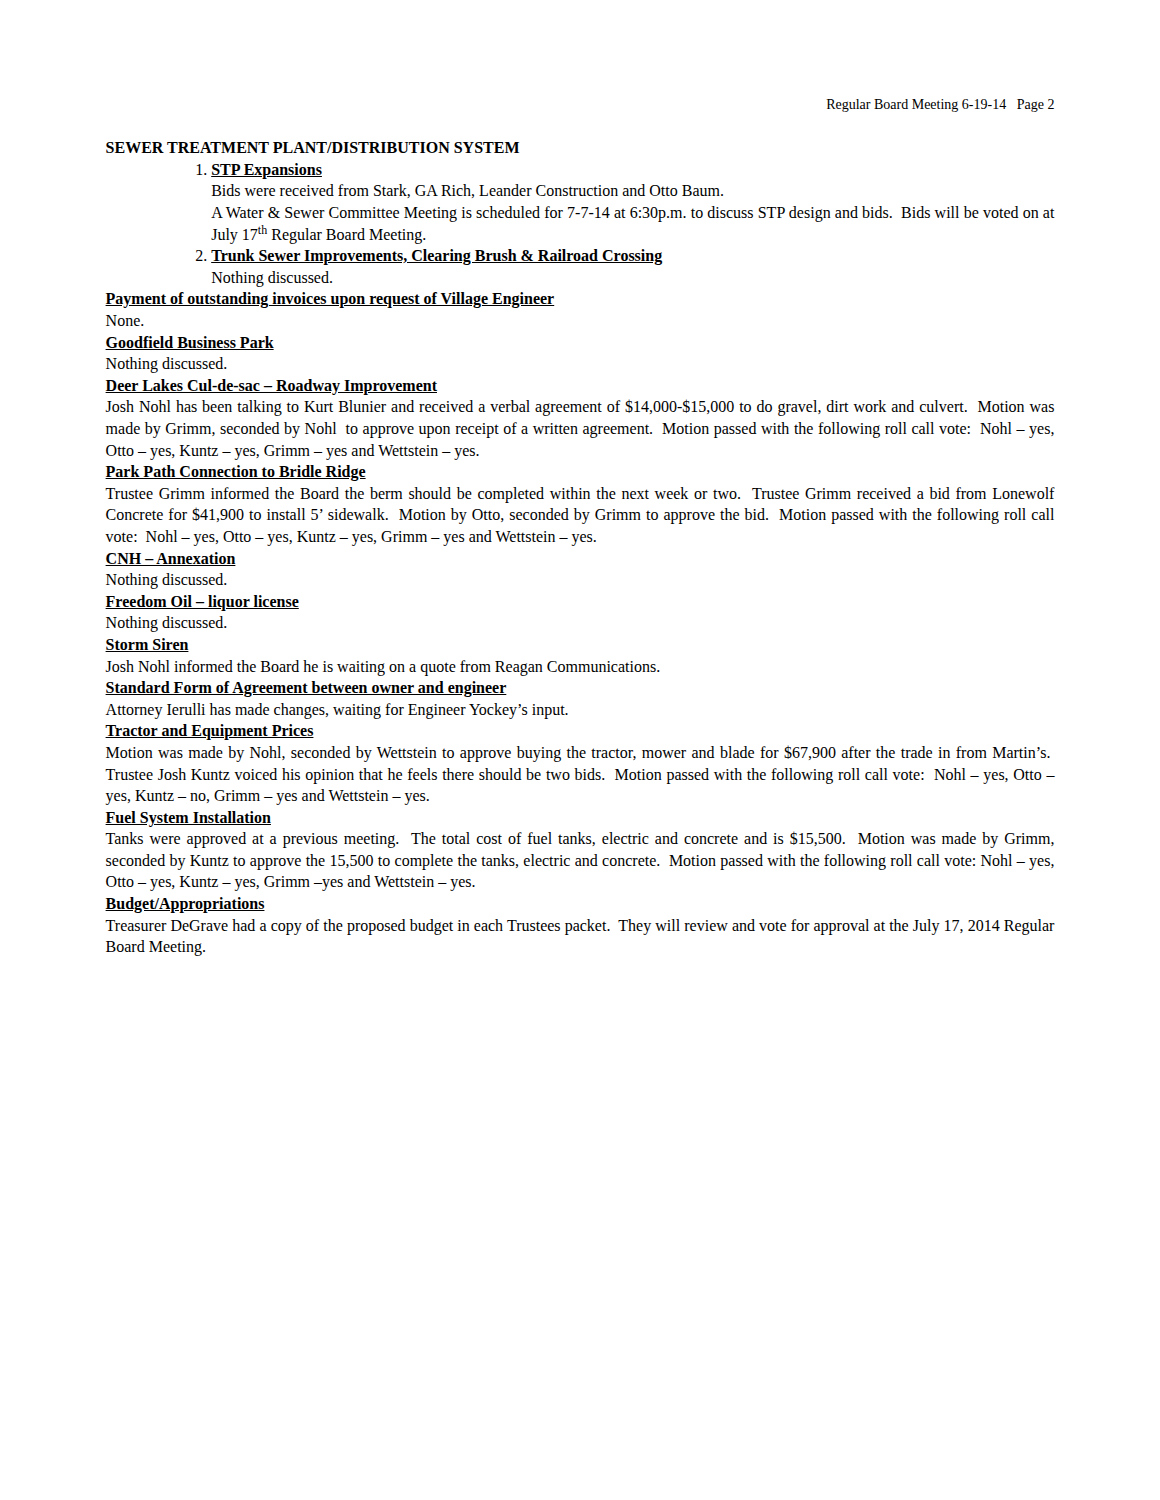Regular Board Meeting 6-19-14 Page 2
SEWER TREATMENT PLANT/DISTRIBUTION SYSTEM
STP Expansions
Bids were received from Stark, GA Rich, Leander Construction and Otto Baum.
A Water & Sewer Committee Meeting is scheduled for 7-7-14 at 6:30p.m. to discuss STP design and bids. Bids will be voted on at July 17th Regular Board Meeting.
Trunk Sewer Improvements, Clearing Brush & Railroad Crossing
Nothing discussed.
Payment of outstanding invoices upon request of Village Engineer
None.
Goodfield Business Park
Nothing discussed.
Deer Lakes Cul-de-sac – Roadway Improvement
Josh Nohl has been talking to Kurt Blunier and received a verbal agreement of $14,000-$15,000 to do gravel, dirt work and culvert. Motion was made by Grimm, seconded by Nohl to approve upon receipt of a written agreement. Motion passed with the following roll call vote: Nohl – yes, Otto – yes, Kuntz – yes, Grimm – yes and Wettstein – yes.
Park Path Connection to Bridle Ridge
Trustee Grimm informed the Board the berm should be completed within the next week or two. Trustee Grimm received a bid from Lonewolf Concrete for $41,900 to install 5’ sidewalk. Motion by Otto, seconded by Grimm to approve the bid. Motion passed with the following roll call vote: Nohl – yes, Otto – yes, Kuntz – yes, Grimm – yes and Wettstein – yes.
CNH – Annexation
Nothing discussed.
Freedom Oil – liquor license
Nothing discussed.
Storm Siren
Josh Nohl informed the Board he is waiting on a quote from Reagan Communications.
Standard Form of Agreement between owner and engineer
Attorney Ierulli has made changes, waiting for Engineer Yockey’s input.
Tractor and Equipment Prices
Motion was made by Nohl, seconded by Wettstein to approve buying the tractor, mower and blade for $67,900 after the trade in from Martin’s. Trustee Josh Kuntz voiced his opinion that he feels there should be two bids. Motion passed with the following roll call vote: Nohl – yes, Otto – yes, Kuntz – no, Grimm – yes and Wettstein – yes.
Fuel System Installation
Tanks were approved at a previous meeting. The total cost of fuel tanks, electric and concrete and is $15,500. Motion was made by Grimm, seconded by Kuntz to approve the 15,500 to complete the tanks, electric and concrete. Motion passed with the following roll call vote: Nohl – yes, Otto – yes, Kuntz – yes, Grimm –yes and Wettstein – yes.
Budget/Appropriations
Treasurer DeGrave had a copy of the proposed budget in each Trustees packet. They will review and vote for approval at the July 17, 2014 Regular Board Meeting.